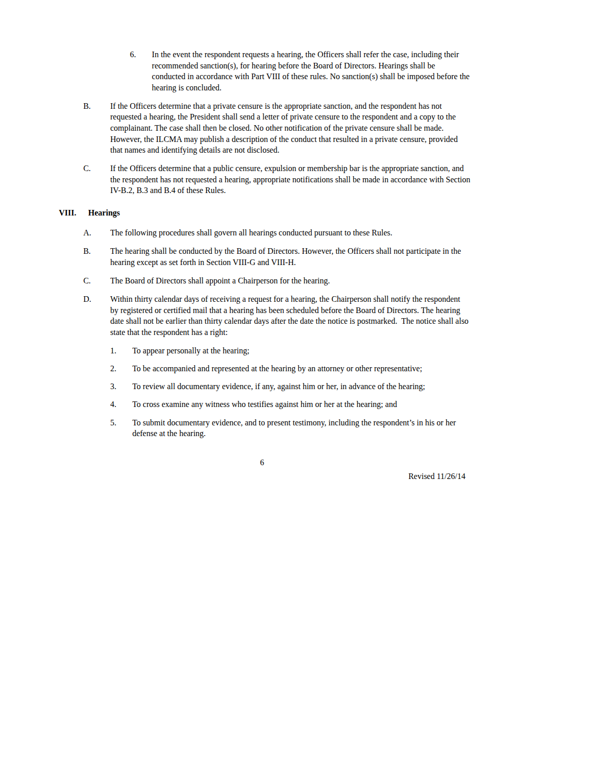6. In the event the respondent requests a hearing, the Officers shall refer the case, including their recommended sanction(s), for hearing before the Board of Directors. Hearings shall be conducted in accordance with Part VIII of these rules. No sanction(s) shall be imposed before the hearing is concluded.
B. If the Officers determine that a private censure is the appropriate sanction, and the respondent has not requested a hearing, the President shall send a letter of private censure to the respondent and a copy to the complainant. The case shall then be closed. No other notification of the private censure shall be made. However, the ILCMA may publish a description of the conduct that resulted in a private censure, provided that names and identifying details are not disclosed.
C. If the Officers determine that a public censure, expulsion or membership bar is the appropriate sanction, and the respondent has not requested a hearing, appropriate notifications shall be made in accordance with Section IV-B.2, B.3 and B.4 of these Rules.
VIII. Hearings
A. The following procedures shall govern all hearings conducted pursuant to these Rules.
B. The hearing shall be conducted by the Board of Directors. However, the Officers shall not participate in the hearing except as set forth in Section VIII-G and VIII-H.
C. The Board of Directors shall appoint a Chairperson for the hearing.
D. Within thirty calendar days of receiving a request for a hearing, the Chairperson shall notify the respondent by registered or certified mail that a hearing has been scheduled before the Board of Directors. The hearing date shall not be earlier than thirty calendar days after the date the notice is postmarked. The notice shall also state that the respondent has a right:
1. To appear personally at the hearing;
2. To be accompanied and represented at the hearing by an attorney or other representative;
3. To review all documentary evidence, if any, against him or her, in advance of the hearing;
4. To cross examine any witness who testifies against him or her at the hearing; and
5. To submit documentary evidence, and to present testimony, including the respondent’s in his or her defense at the hearing.
6
Revised 11/26/14